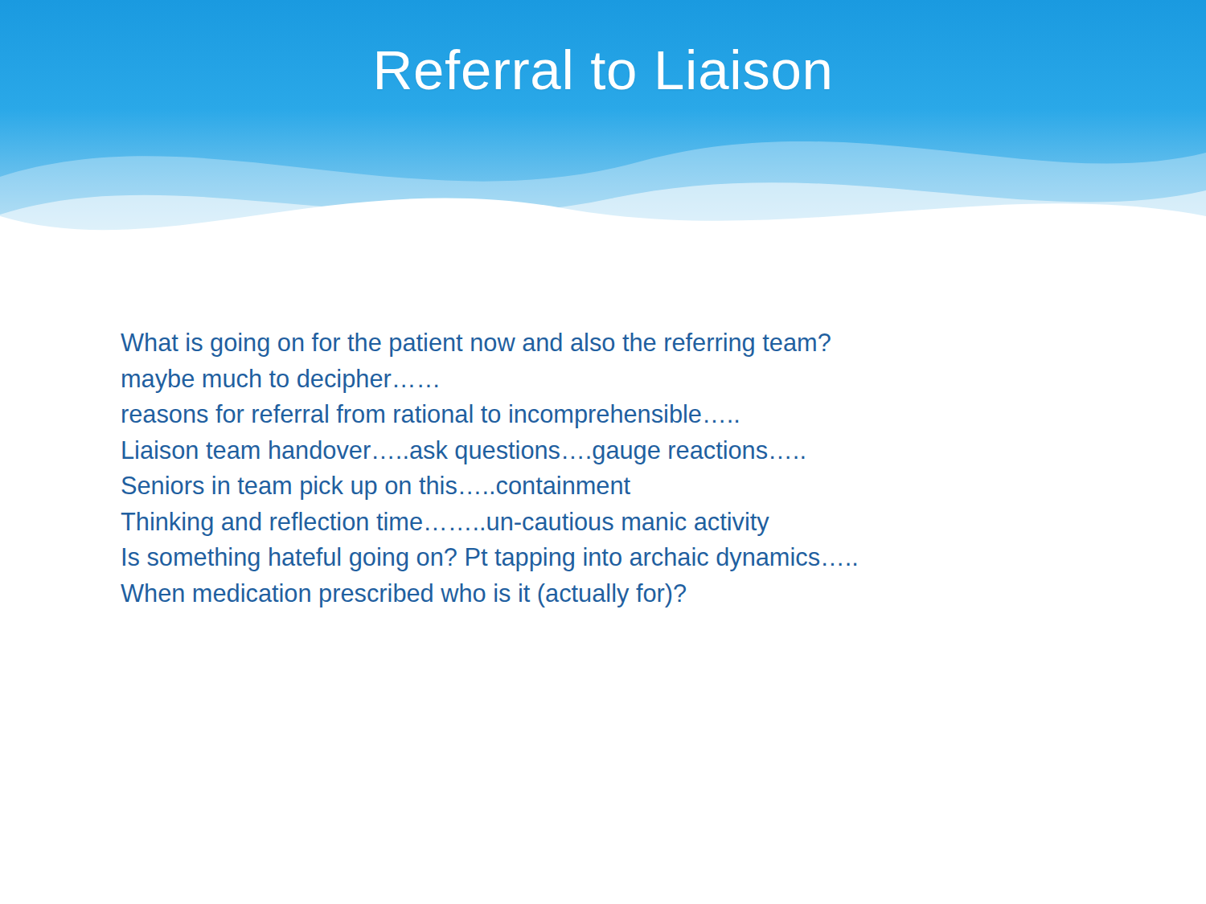Referral to Liaison
What is going on for the patient now and also the referring team?
maybe much to decipher……
reasons for referral from rational to incomprehensible…..
Liaison team handover…..ask questions….gauge reactions…..
Seniors in team pick up on this…..containment
Thinking and reflection time……..un-cautious manic activity
Is something hateful going on? Pt tapping into archaic dynamics…..
When medication prescribed who is it (actually for)?